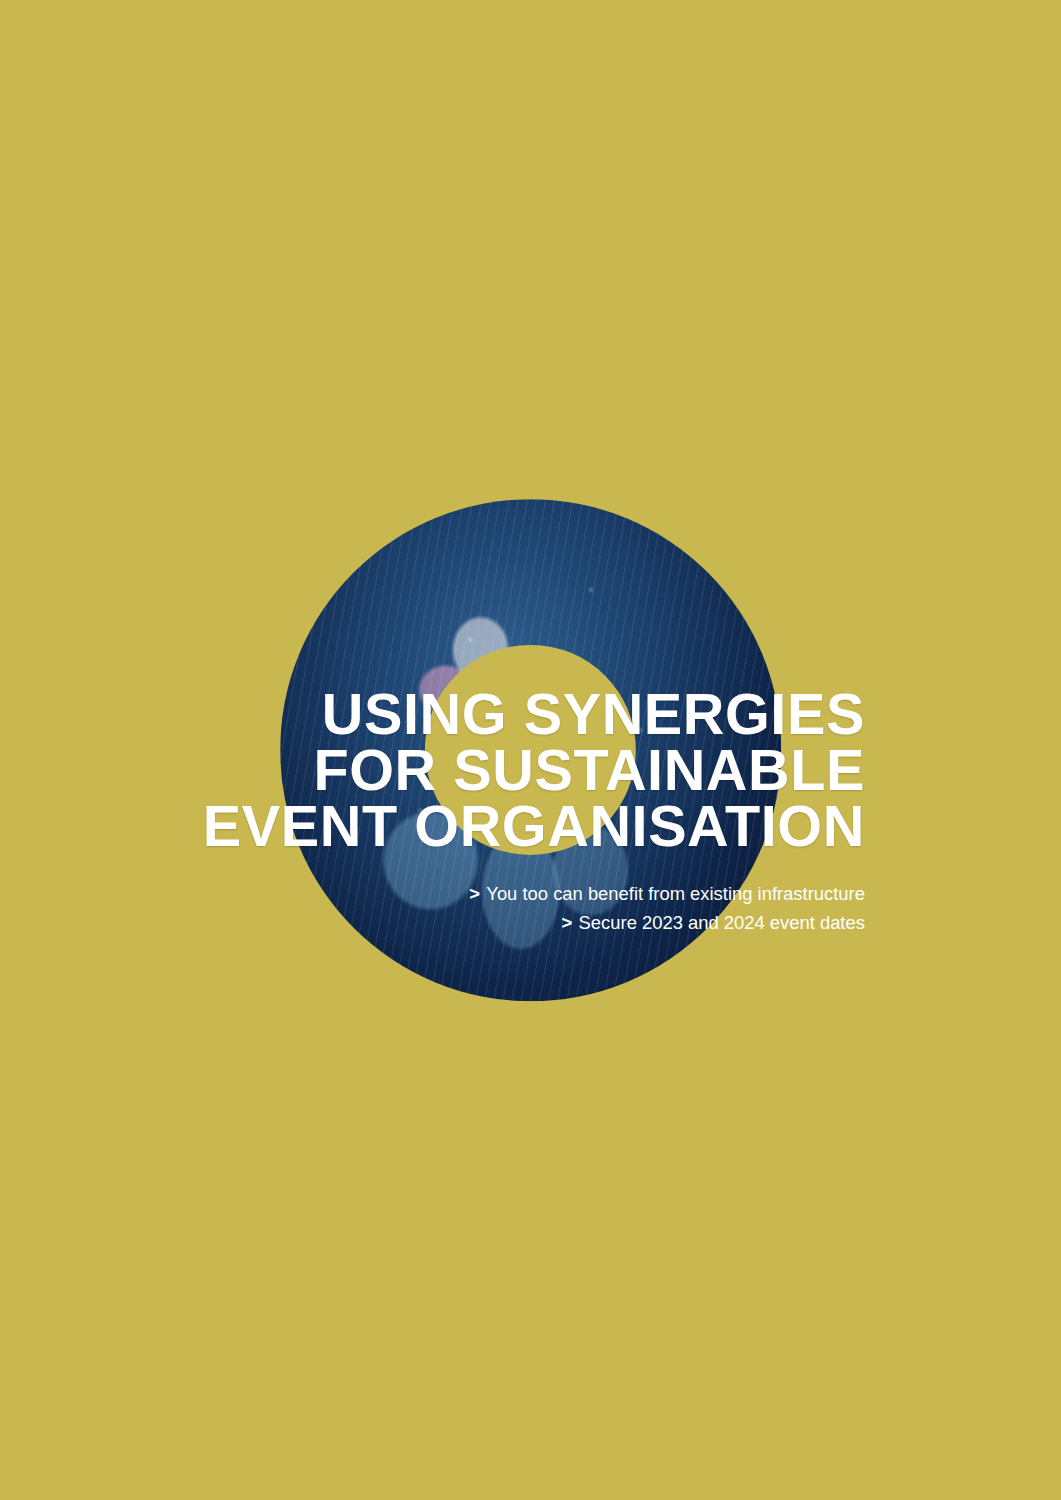Using synergies
for sustainable
event organisation
>You too can benefit from existing infrastructure
>Secure 2023 and 2024 event dates